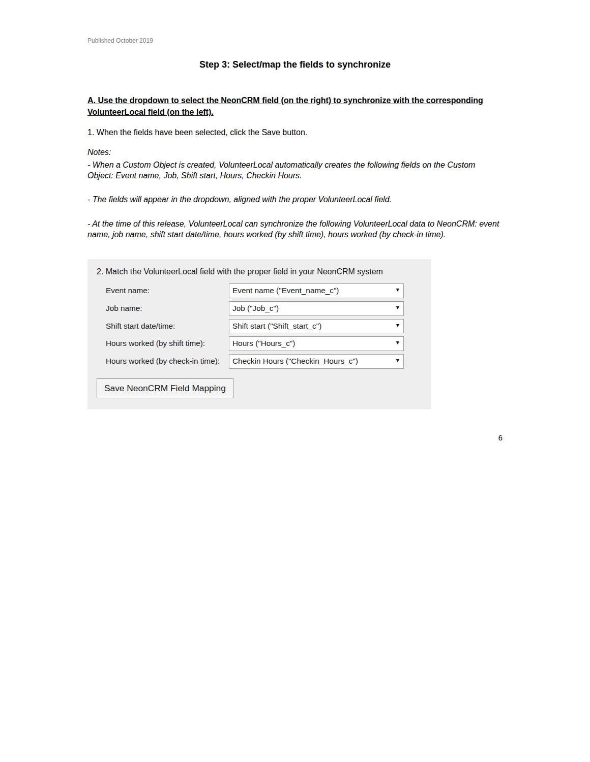Published October 2019
Step 3: Select/map the fields to synchronize
A. Use the dropdown to select the NeonCRM field (on the right) to synchronize with the corresponding VolunteerLocal field (on the left).
1. When the fields have been selected, click the Save button.
Notes:
- When a Custom Object is created, VolunteerLocal automatically creates the following fields on the Custom Object: Event name, Job, Shift start, Hours, Checkin Hours.
- The fields will appear in the dropdown, aligned with the proper VolunteerLocal field.
- At the time of this release, VolunteerLocal can synchronize the following VolunteerLocal data to NeonCRM: event name, job name, shift start date/time, hours worked (by shift time), hours worked (by check-in time).
2. Match the VolunteerLocal field with the proper field in your NeonCRM system
| Event name: | ▼ Event name ("Event_name_c") |
| Job name: | ▼ Job ("Job_c") |
| Shift start date/time: | ▼ Shift start ("Shift_start_c") |
| Hours worked (by shift time): | ▼ Hours ("Hours_c") |
| Hours worked (by check-in time): | ▼ Checkin Hours ("Checkin_Hours_c") |
Save NeonCRM Field Mapping
6